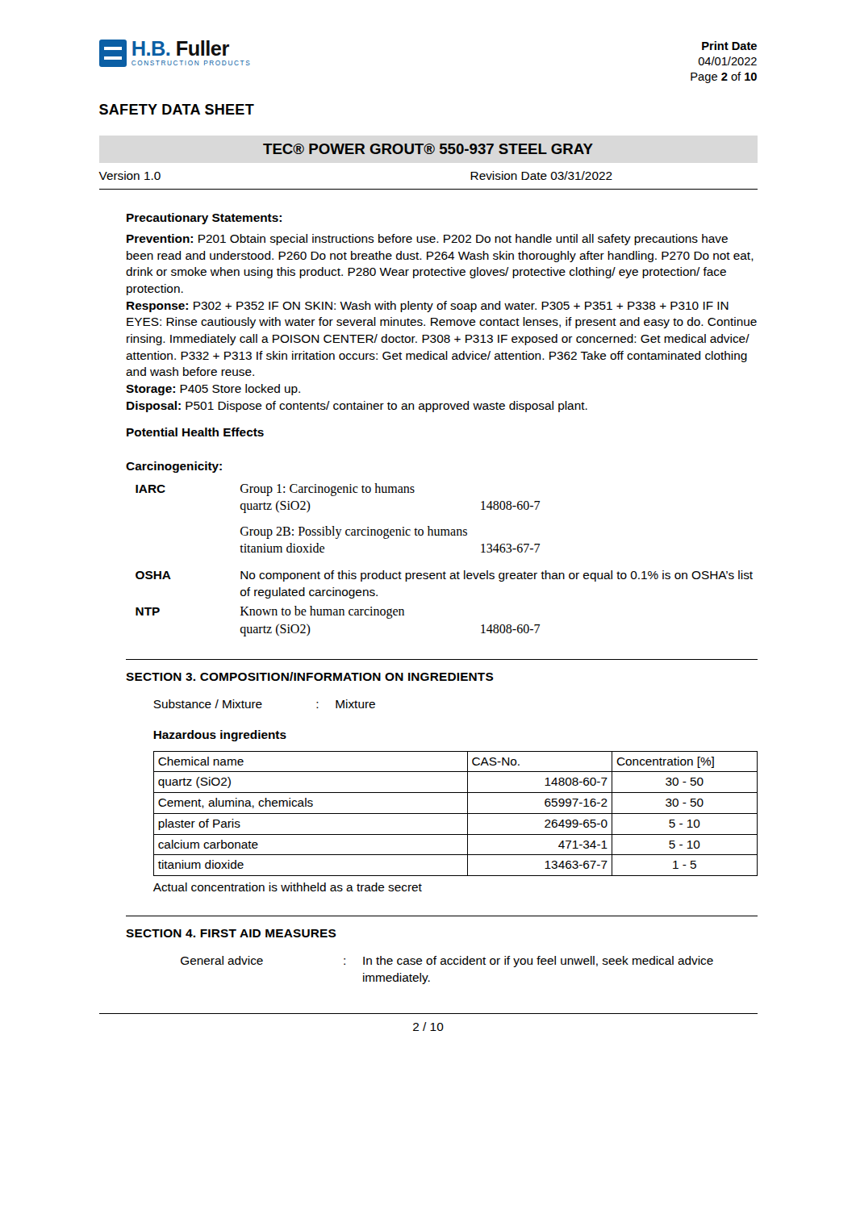H.B. Fuller
CONSTRUCTION PRODUCTS
Print Date
04/01/2022
Page 2 of 10
SAFETY DATA SHEET
TEC® POWER GROUT® 550-937 STEEL GRAY
Version 1.0
Revision Date 03/31/2022
Precautionary Statements:
Prevention: P201 Obtain special instructions before use. P202 Do not handle until all safety precautions have been read and understood. P260 Do not breathe dust. P264 Wash skin thoroughly after handling. P270 Do not eat, drink or smoke when using this product. P280 Wear protective gloves/ protective clothing/ eye protection/ face protection.
Response: P302 + P352 IF ON SKIN: Wash with plenty of soap and water. P305 + P351 + P338 + P310 IF IN EYES: Rinse cautiously with water for several minutes. Remove contact lenses, if present and easy to do. Continue rinsing. Immediately call a POISON CENTER/ doctor. P308 + P313 IF exposed or concerned: Get medical advice/ attention. P332 + P313 If skin irritation occurs: Get medical advice/ attention. P362 Take off contaminated clothing and wash before reuse.
Storage: P405 Store locked up.
Disposal: P501 Dispose of contents/ container to an approved waste disposal plant.
Potential Health Effects
Carcinogenicity:
IARC
Group 1: Carcinogenic to humans
quartz (SiO2) 14808-60-7
Group 2B: Possibly carcinogenic to humans
titanium dioxide 13463-67-7
OSHA
No component of this product present at levels greater than or equal to 0.1% is on OSHA’s list of regulated carcinogens.
NTP
Known to be human carcinogen
quartz (SiO2) 14808-60-7
Section 3. Composition/Information on Ingredients
Substance / Mixture
:
Mixture
Hazardous ingredients
| Chemical name | CAS-No. | Concentration [%] |
| --- | --- | --- |
| quartz (SiO2) | 14808-60-7 | 30 - 50 |
| Cement, alumina, chemicals | 65997-16-2 | 30 - 50 |
| plaster of Paris | 26499-65-0 | 5 - 10 |
| calcium carbonate | 471-34-1 | 5 - 10 |
| titanium dioxide | 13463-67-7 | 1 - 5 |
Actual concentration is withheld as a trade secret
Section 4. First Aid Measures
General advice
:
In the case of accident or if you feel unwell, seek medical advice immediately.
2 / 10